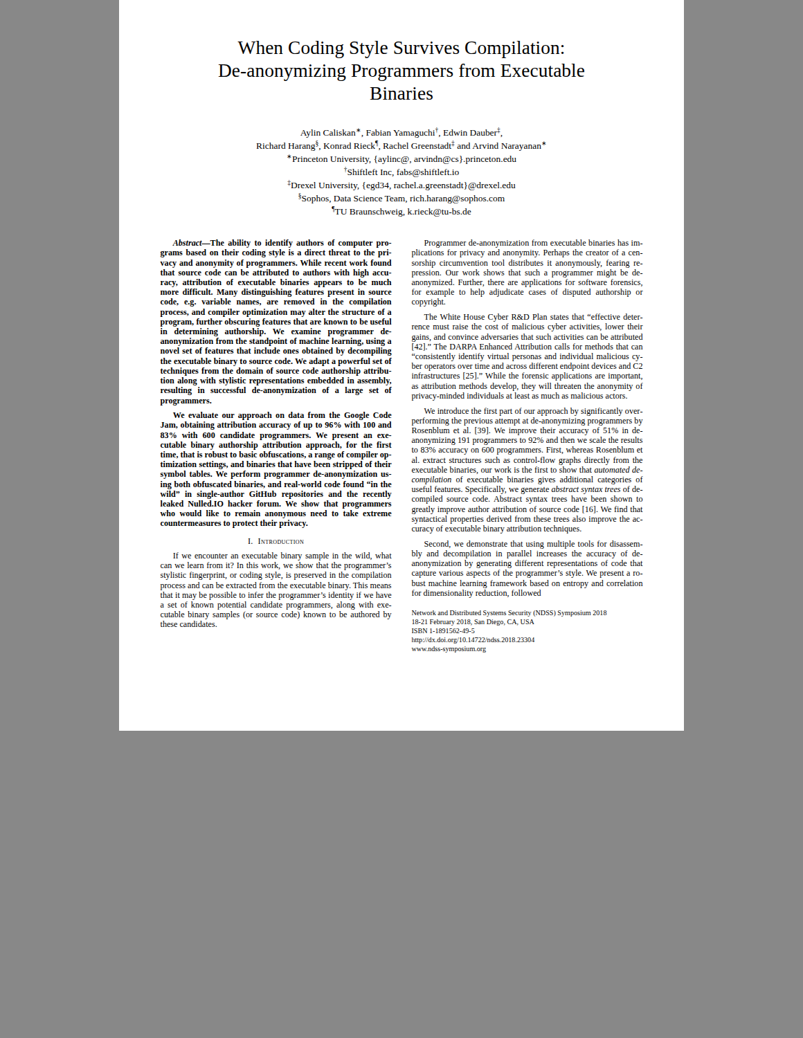When Coding Style Survives Compilation:
De-anonymizing Programmers from Executable
Binaries
Aylin Caliskan∗, Fabian Yamaguchi†, Edwin Dauber‡, Richard Harang§, Konrad Rieck¶, Rachel Greenstadt‡ and Arvind Narayanan∗ ∗Princeton University, {aylinc@, arvindn@cs}.princeton.edu †Shiftleft Inc, fabs@shiftleft.io ‡Drexel University, {egd34, rachel.a.greenstadt}@drexel.edu §Sophos, Data Science Team, rich.harang@sophos.com ¶TU Braunschweig, k.rieck@tu-bs.de
Abstract—The ability to identify authors of computer programs based on their coding style is a direct threat to the privacy and anonymity of programmers. While recent work found that source code can be attributed to authors with high accuracy, attribution of executable binaries appears to be much more difficult. Many distinguishing features present in source code, e.g. variable names, are removed in the compilation process, and compiler optimization may alter the structure of a program, further obscuring features that are known to be useful in determining authorship. We examine programmer de-anonymization from the standpoint of machine learning, using a novel set of features that include ones obtained by decompiling the executable binary to source code. We adapt a powerful set of techniques from the domain of source code authorship attribution along with stylistic representations embedded in assembly, resulting in successful de-anonymization of a large set of programmers.
We evaluate our approach on data from the Google Code Jam, obtaining attribution accuracy of up to 96% with 100 and 83% with 600 candidate programmers. We present an executable binary authorship attribution approach, for the first time, that is robust to basic obfuscations, a range of compiler optimization settings, and binaries that have been stripped of their symbol tables. We perform programmer de-anonymization using both obfuscated binaries, and real-world code found “in the wild” in single-author GitHub repositories and the recently leaked Nulled.IO hacker forum. We show that programmers who would like to remain anonymous need to take extreme countermeasures to protect their privacy.
I. Introduction
If we encounter an executable binary sample in the wild, what can we learn from it? In this work, we show that the programmer’s stylistic fingerprint, or coding style, is preserved in the compilation process and can be extracted from the executable binary. This means that it may be possible to infer the programmer’s identity if we have a set of known potential candidate programmers, along with executable binary samples (or source code) known to be authored by these candidates.
Programmer de-anonymization from executable binaries has implications for privacy and anonymity. Perhaps the creator of a censorship circumvention tool distributes it anonymously, fearing repression. Our work shows that such a programmer might be de-anonymized. Further, there are applications for software forensics, for example to help adjudicate cases of disputed authorship or copyright.
The White House Cyber R&D Plan states that “effective deterrence must raise the cost of malicious cyber activities, lower their gains, and convince adversaries that such activities can be attributed [42].” The DARPA Enhanced Attribution calls for methods that can “consistently identify virtual personas and individual malicious cyber operators over time and across different endpoint devices and C2 infrastructures [25].” While the forensic applications are important, as attribution methods develop, they will threaten the anonymity of privacy-minded individuals at least as much as malicious actors.
We introduce the first part of our approach by significantly overperforming the previous attempt at de-anonymizing programmers by Rosenblum et al. [39]. We improve their accuracy of 51% in de-anonymizing 191 programmers to 92% and then we scale the results to 83% accuracy on 600 programmers. First, whereas Rosenblum et al. extract structures such as control-flow graphs directly from the executable binaries, our work is the first to show that automated decompilation of executable binaries gives additional categories of useful features. Specifically, we generate abstract syntax trees of decompiled source code. Abstract syntax trees have been shown to greatly improve author attribution of source code [16]. We find that syntactical properties derived from these trees also improve the accuracy of executable binary attribution techniques.
Second, we demonstrate that using multiple tools for disassembly and decompilation in parallel increases the accuracy of de-anonymization by generating different representations of code that capture various aspects of the programmer’s style. We present a robust machine learning framework based on entropy and correlation for dimensionality reduction, followed
Network and Distributed Systems Security (NDSS) Symposium 2018
18-21 February 2018, San Diego, CA, USA
ISBN 1-1891562-49-5
http://dx.doi.org/10.14722/ndss.2018.23304
www.ndss-symposium.org